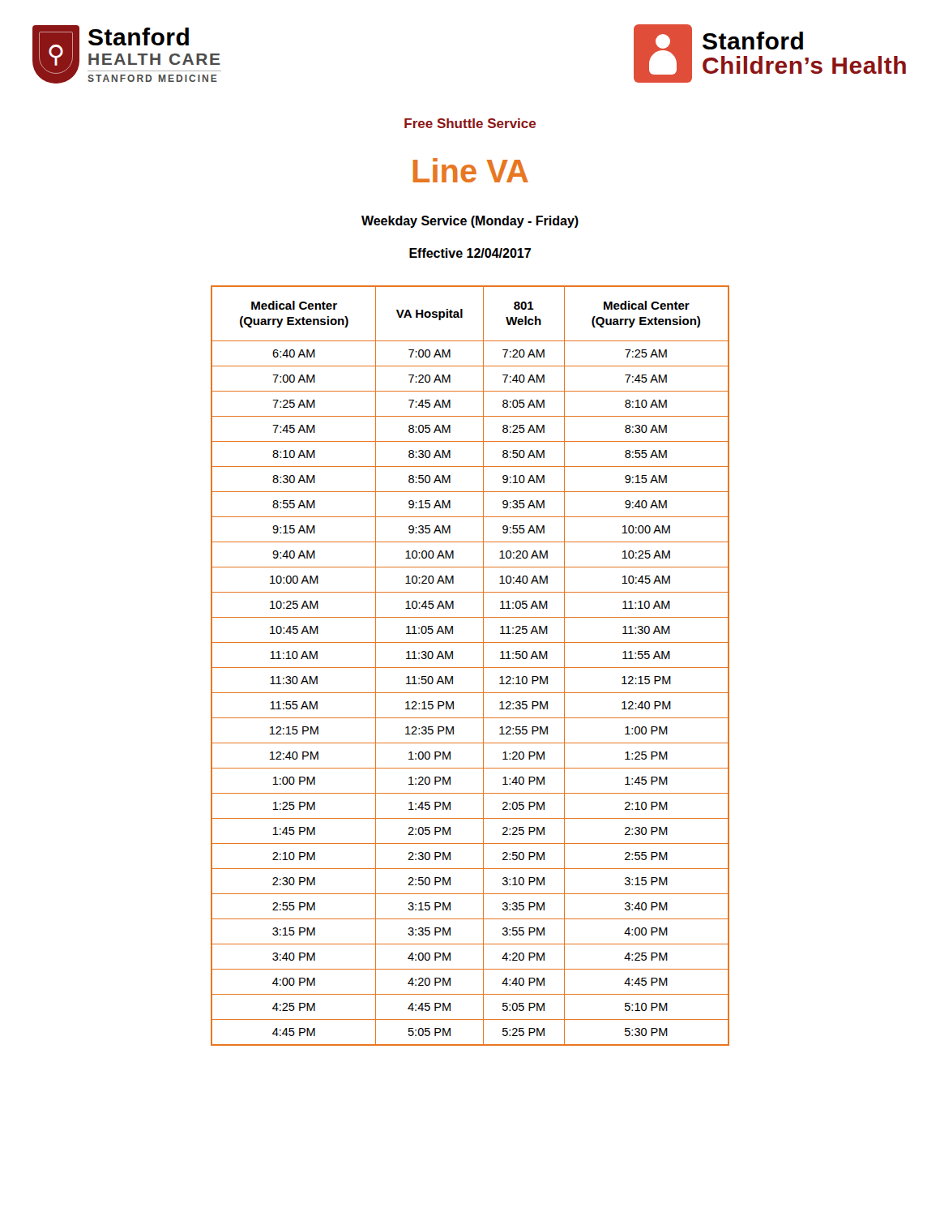⚲
Stanford
HEALTH CARE
STANFORD MEDICINE
Stanford
Children’s Health
Free Shuttle Service
Line VA
Weekday Service (Monday - Friday)
Effective 12/04/2017
| Medical Center (Quarry Extension) | VA Hospital | 801 Welch | Medical Center (Quarry Extension) |
| --- | --- | --- | --- |
| 6:40 AM | 7:00 AM | 7:20 AM | 7:25 AM |
| 7:00 AM | 7:20 AM | 7:40 AM | 7:45 AM |
| 7:25 AM | 7:45 AM | 8:05 AM | 8:10 AM |
| 7:45 AM | 8:05 AM | 8:25 AM | 8:30 AM |
| 8:10 AM | 8:30 AM | 8:50 AM | 8:55 AM |
| 8:30 AM | 8:50 AM | 9:10 AM | 9:15 AM |
| 8:55 AM | 9:15 AM | 9:35 AM | 9:40 AM |
| 9:15 AM | 9:35 AM | 9:55 AM | 10:00 AM |
| 9:40 AM | 10:00 AM | 10:20 AM | 10:25 AM |
| 10:00 AM | 10:20 AM | 10:40 AM | 10:45 AM |
| 10:25 AM | 10:45 AM | 11:05 AM | 11:10 AM |
| 10:45 AM | 11:05 AM | 11:25 AM | 11:30 AM |
| 11:10 AM | 11:30 AM | 11:50 AM | 11:55 AM |
| 11:30 AM | 11:50 AM | 12:10 PM | 12:15 PM |
| 11:55 AM | 12:15 PM | 12:35 PM | 12:40 PM |
| 12:15 PM | 12:35 PM | 12:55 PM | 1:00 PM |
| 12:40 PM | 1:00 PM | 1:20 PM | 1:25 PM |
| 1:00 PM | 1:20 PM | 1:40 PM | 1:45 PM |
| 1:25 PM | 1:45 PM | 2:05 PM | 2:10 PM |
| 1:45 PM | 2:05 PM | 2:25 PM | 2:30 PM |
| 2:10 PM | 2:30 PM | 2:50 PM | 2:55 PM |
| 2:30 PM | 2:50 PM | 3:10 PM | 3:15 PM |
| 2:55 PM | 3:15 PM | 3:35 PM | 3:40 PM |
| 3:15 PM | 3:35 PM | 3:55 PM | 4:00 PM |
| 3:40 PM | 4:00 PM | 4:20 PM | 4:25 PM |
| 4:00 PM | 4:20 PM | 4:40 PM | 4:45 PM |
| 4:25 PM | 4:45 PM | 5:05 PM | 5:10 PM |
| 4:45 PM | 5:05 PM | 5:25 PM | 5:30 PM |